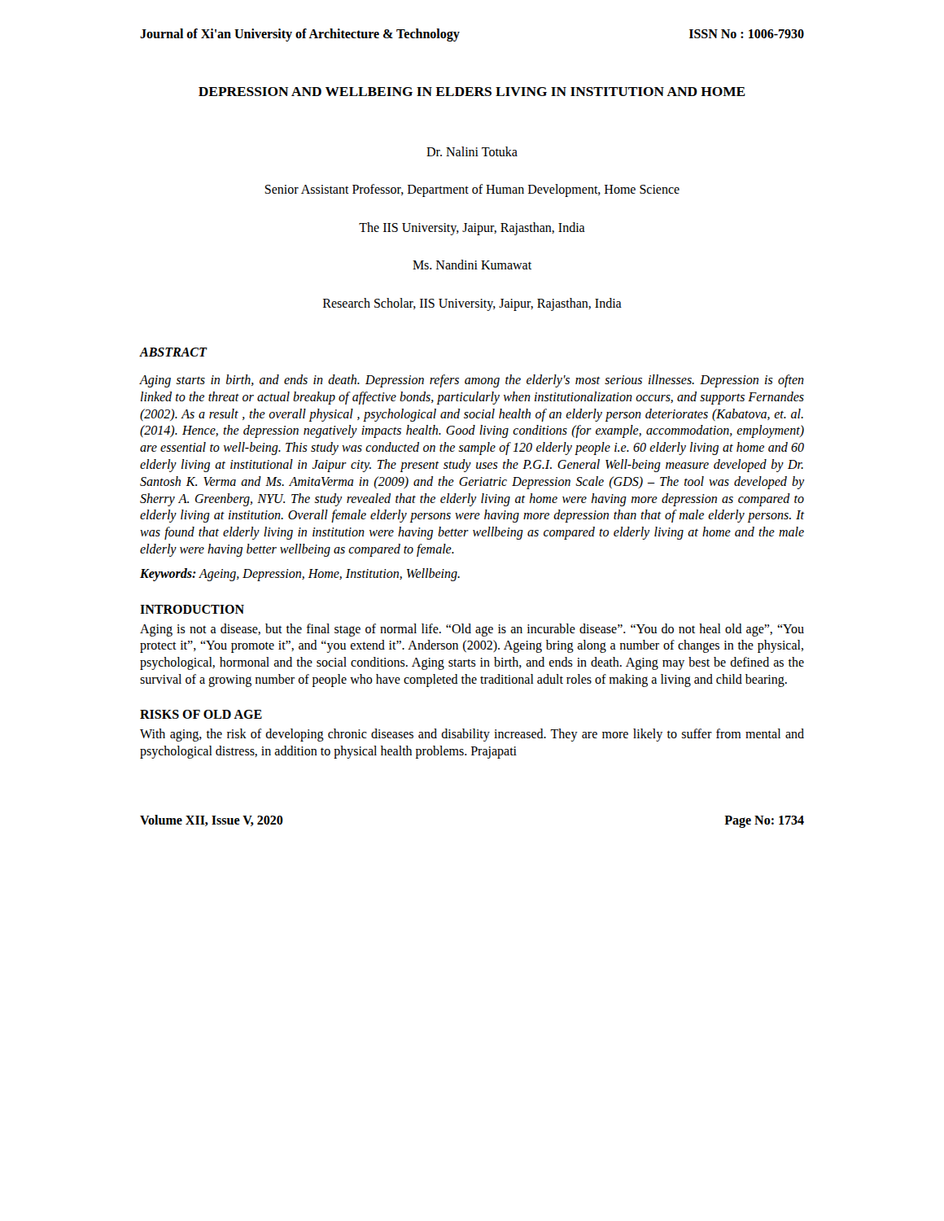Journal of Xi'an University of Architecture & Technology ISSN No : 1006-7930
Depression and Wellbeing in Elders Living in Institution and Home
Dr. Nalini Totuka
Senior Assistant Professor, Department of Human Development, Home Science
The IIS University, Jaipur, Rajasthan, India
Ms. Nandini Kumawat
Research Scholar, IIS University, Jaipur, Rajasthan, India
ABSTRACT
Aging starts in birth, and ends in death. Depression refers among the elderly's most serious illnesses. Depression is often linked to the threat or actual breakup of affective bonds, particularly when institutionalization occurs, and supports Fernandes (2002). As a result , the overall physical , psychological and social health of an elderly person deteriorates (Kabatova, et. al. (2014). Hence, the depression negatively impacts health. Good living conditions (for example, accommodation, employment) are essential to well-being. This study was conducted on the sample of 120 elderly people i.e. 60 elderly living at home and 60 elderly living at institutional in Jaipur city. The present study uses the P.G.I. General Well-being measure developed by Dr. Santosh K. Verma and Ms. AmitaVerma in (2009) and the Geriatric Depression Scale (GDS) – The tool was developed by Sherry A. Greenberg, NYU. The study revealed that the elderly living at home were having more depression as compared to elderly living at institution. Overall female elderly persons were having more depression than that of male elderly persons. It was found that elderly living in institution were having better wellbeing as compared to elderly living at home and the male elderly were having better wellbeing as compared to female.
Keywords: Ageing, Depression, Home, Institution, Wellbeing.
Introduction
Aging is not a disease, but the final stage of normal life. “Old age is an incurable disease”. “You do not heal old age”, “You protect it”, “You promote it”, and “you extend it”. Anderson (2002). Ageing bring along a number of changes in the physical, psychological, hormonal and the social conditions. Aging starts in birth, and ends in death. Aging may best be defined as the survival of a growing number of people who have completed the traditional adult roles of making a living and child bearing.
Risks of Old Age
With aging, the risk of developing chronic diseases and disability increased. They are more likely to suffer from mental and psychological distress, in addition to physical health problems. Prajapati
Volume XII, Issue V, 2020 Page No: 1734